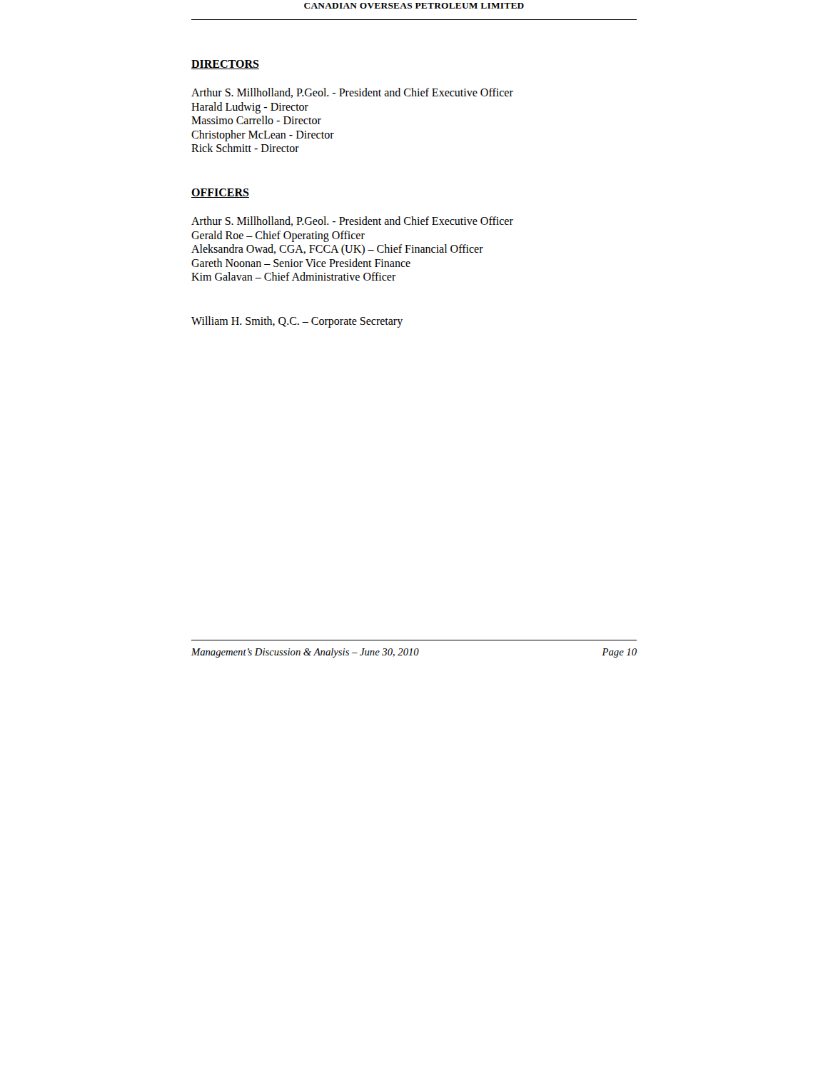CANADIAN OVERSEAS PETROLEUM LIMITED
DIRECTORS
Arthur S. Millholland, P.Geol. - President and Chief Executive Officer
Harald Ludwig - Director
Massimo Carrello - Director
Christopher McLean - Director
Rick Schmitt - Director
OFFICERS
Arthur S. Millholland, P.Geol. - President and Chief Executive Officer
Gerald Roe – Chief Operating Officer
Aleksandra Owad, CGA, FCCA (UK) – Chief Financial Officer
Gareth Noonan – Senior Vice President Finance
Kim Galavan – Chief Administrative Officer
William H. Smith, Q.C. – Corporate Secretary
Management’s Discussion & Analysis – June 30, 2010 Page 10